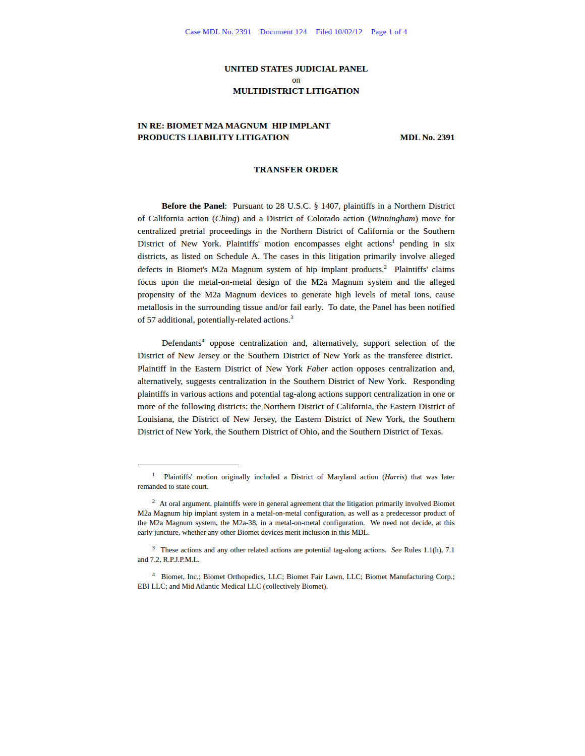Case MDL No. 2391 Document 124 Filed 10/02/12 Page 1 of 4
UNITED STATES JUDICIAL PANEL
on
MULTIDISTRICT LITIGATION
IN RE: BIOMET M2A MAGNUM HIP IMPLANT
PRODUCTS LIABILITY LITIGATION
MDL No. 2391
TRANSFER ORDER
Before the Panel: Pursuant to 28 U.S.C. § 1407, plaintiffs in a Northern District of California action (Ching) and a District of Colorado action (Winningham) move for centralized pretrial proceedings in the Northern District of California or the Southern District of New York. Plaintiffs' motion encompasses eight actions1 pending in six districts, as listed on Schedule A. The cases in this litigation primarily involve alleged defects in Biomet's M2a Magnum system of hip implant products.2 Plaintiffs' claims focus upon the metal-on-metal design of the M2a Magnum system and the alleged propensity of the M2a Magnum devices to generate high levels of metal ions, cause metallosis in the surrounding tissue and/or fail early. To date, the Panel has been notified of 57 additional, potentially-related actions.3
Defendants4 oppose centralization and, alternatively, support selection of the District of New Jersey or the Southern District of New York as the transferee district. Plaintiff in the Eastern District of New York Faber action opposes centralization and, alternatively, suggests centralization in the Southern District of New York. Responding plaintiffs in various actions and potential tag-along actions support centralization in one or more of the following districts: the Northern District of California, the Eastern District of Louisiana, the District of New Jersey, the Eastern District of New York, the Southern District of New York, the Southern District of Ohio, and the Southern District of Texas.
1 Plaintiffs' motion originally included a District of Maryland action (Harris) that was later remanded to state court.
2 At oral argument, plaintiffs were in general agreement that the litigation primarily involved Biomet M2a Magnum hip implant system in a metal-on-metal configuration, as well as a predecessor product of the M2a Magnum system, the M2a-38, in a metal-on-metal configuration. We need not decide, at this early juncture, whether any other Biomet devices merit inclusion in this MDL.
3 These actions and any other related actions are potential tag-along actions. See Rules 1.1(h), 7.1 and 7.2, R.P.J.P.M.L.
4 Biomet, Inc.; Biomet Orthopedics, LLC; Biomet Fair Lawn, LLC; Biomet Manufacturing Corp.; EBI LLC; and Mid Atlantic Medical LLC (collectively Biomet).